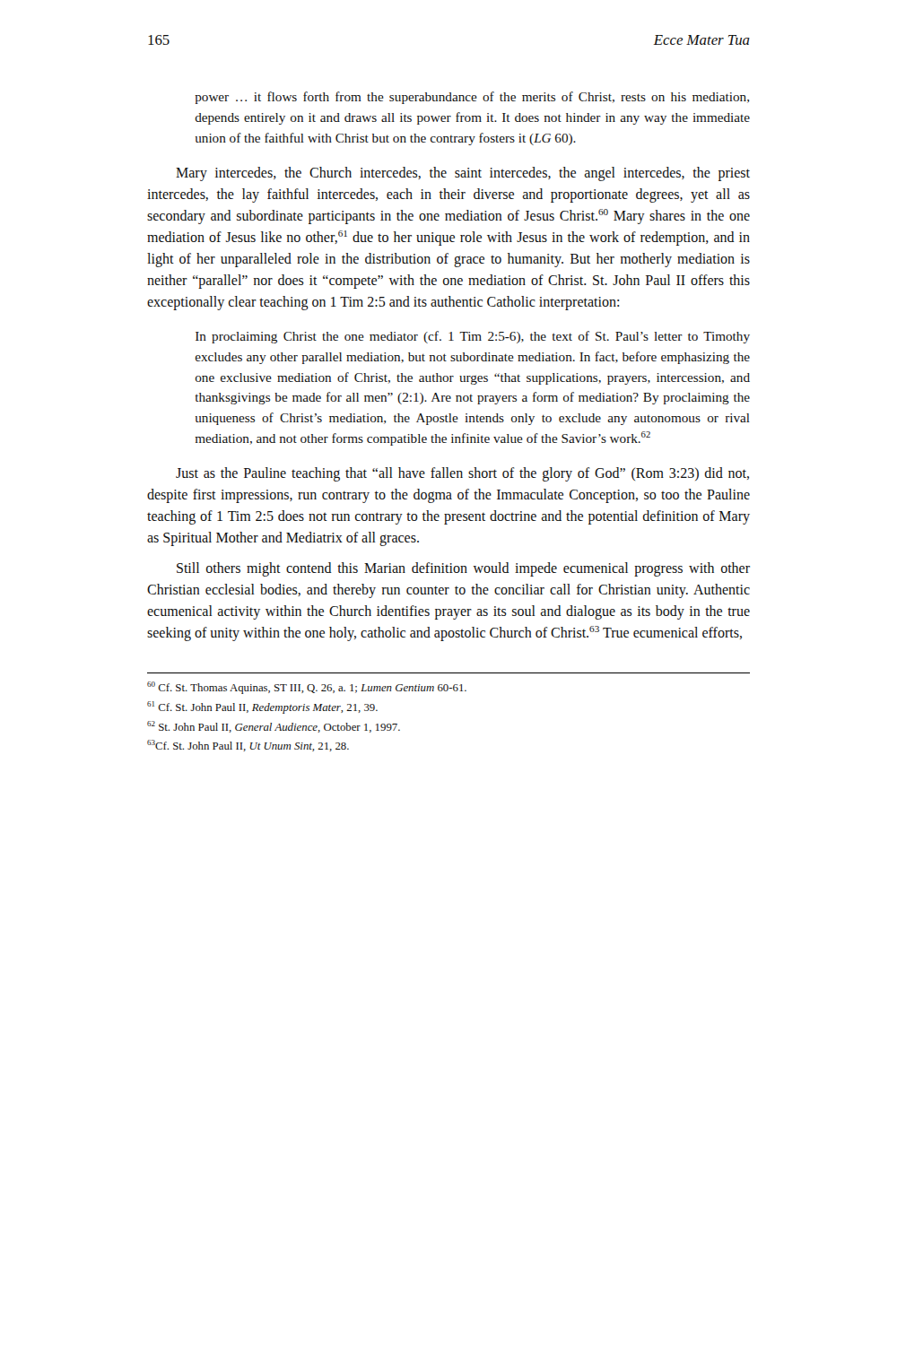165 Ecce Mater Tua
power … it flows forth from the superabundance of the merits of Christ, rests on his mediation, depends entirely on it and draws all its power from it. It does not hinder in any way the immediate union of the faithful with Christ but on the contrary fosters it (LG 60).
Mary intercedes, the Church intercedes, the saint intercedes, the angel intercedes, the priest intercedes, the lay faithful intercedes, each in their diverse and proportionate degrees, yet all as secondary and subordinate participants in the one mediation of Jesus Christ.60 Mary shares in the one mediation of Jesus like no other,61 due to her unique role with Jesus in the work of redemption, and in light of her unparalleled role in the distribution of grace to humanity. But her motherly mediation is neither “parallel” nor does it “compete” with the one mediation of Christ. St. John Paul II offers this exceptionally clear teaching on 1 Tim 2:5 and its authentic Catholic interpretation:
In proclaiming Christ the one mediator (cf. 1 Tim 2:5-6), the text of St. Paul’s letter to Timothy excludes any other parallel mediation, but not subordinate mediation. In fact, before emphasizing the one exclusive mediation of Christ, the author urges “that supplications, prayers, intercession, and thanksgivings be made for all men” (2:1). Are not prayers a form of mediation? By proclaiming the uniqueness of Christ’s mediation, the Apostle intends only to exclude any autonomous or rival mediation, and not other forms compatible the infinite value of the Savior’s work.62
Just as the Pauline teaching that “all have fallen short of the glory of God” (Rom 3:23) did not, despite first impressions, run contrary to the dogma of the Immaculate Conception, so too the Pauline teaching of 1 Tim 2:5 does not run contrary to the present doctrine and the potential definition of Mary as Spiritual Mother and Mediatrix of all graces.
Still others might contend this Marian definition would impede ecumenical progress with other Christian ecclesial bodies, and thereby run counter to the conciliar call for Christian unity. Authentic ecumenical activity within the Church identifies prayer as its soul and dialogue as its body in the true seeking of unity within the one holy, catholic and apostolic Church of Christ.63 True ecumenical efforts,
60 Cf. St. Thomas Aquinas, ST III, Q. 26, a. 1; Lumen Gentium 60-61.
61 Cf. St. John Paul II, Redemptoris Mater, 21, 39.
62 St. John Paul II, General Audience, October 1, 1997.
63Cf. St. John Paul II, Ut Unum Sint, 21, 28.